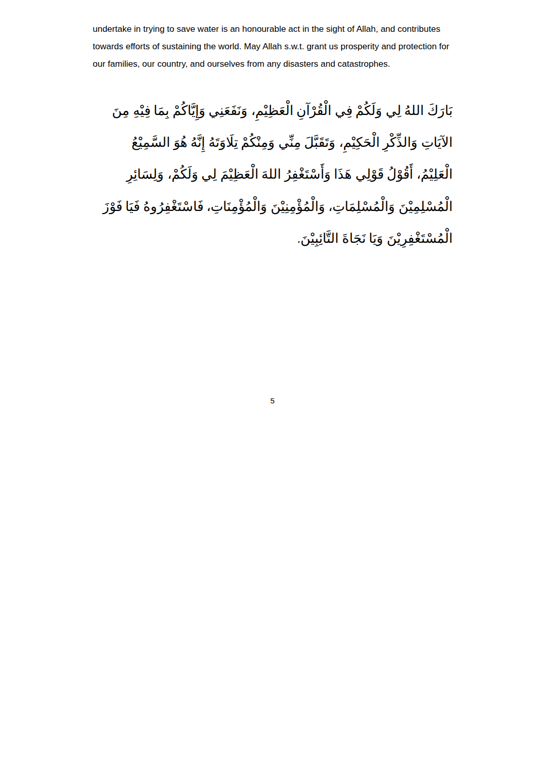undertake in trying to save water is an honourable act in the sight of Allah, and contributes towards efforts of sustaining the world. May Allah s.w.t. grant us prosperity and protection for our families, our country, and ourselves from any disasters and catastrophes.
بَارَكَ اللهُ لِي وَلَكُمْ فِي الْقُرْآنِ الْعَظِيْمِ، وَنَفَعَنِي وَإِيَّاكُمْ بِمَا فِيْهِ مِنَ الآيَاتِ وَالذِّكْرِ الْحَكِيْمِ، وَتَقَبَّلَ مِنِّي وَمِنْكُمْ تِلَاوَتَهُ إِنَّهُ هُوَ السَّمِيْعُ الْعَلِيْمُ، أَقُوْلُ قَوْلِي هَذَا وَأَسْتَغْفِرُ اللهَ الْعَظِيْمَ لِي وَلَكُمْ، وَلِسَائِرِ الْمُسْلِمِيْنَ وَالْمُسْلِمَاتِ، وَالْمُؤْمِنِيْنَ وَالْمُؤْمِنَاتِ، فَاسْتَغْفِرُوهُ فَيَا فَوْزَ الْمُسْتَغْفِرِيْنَ وَيَا نَجَاةَ التَّائِبِيْنَ.
5